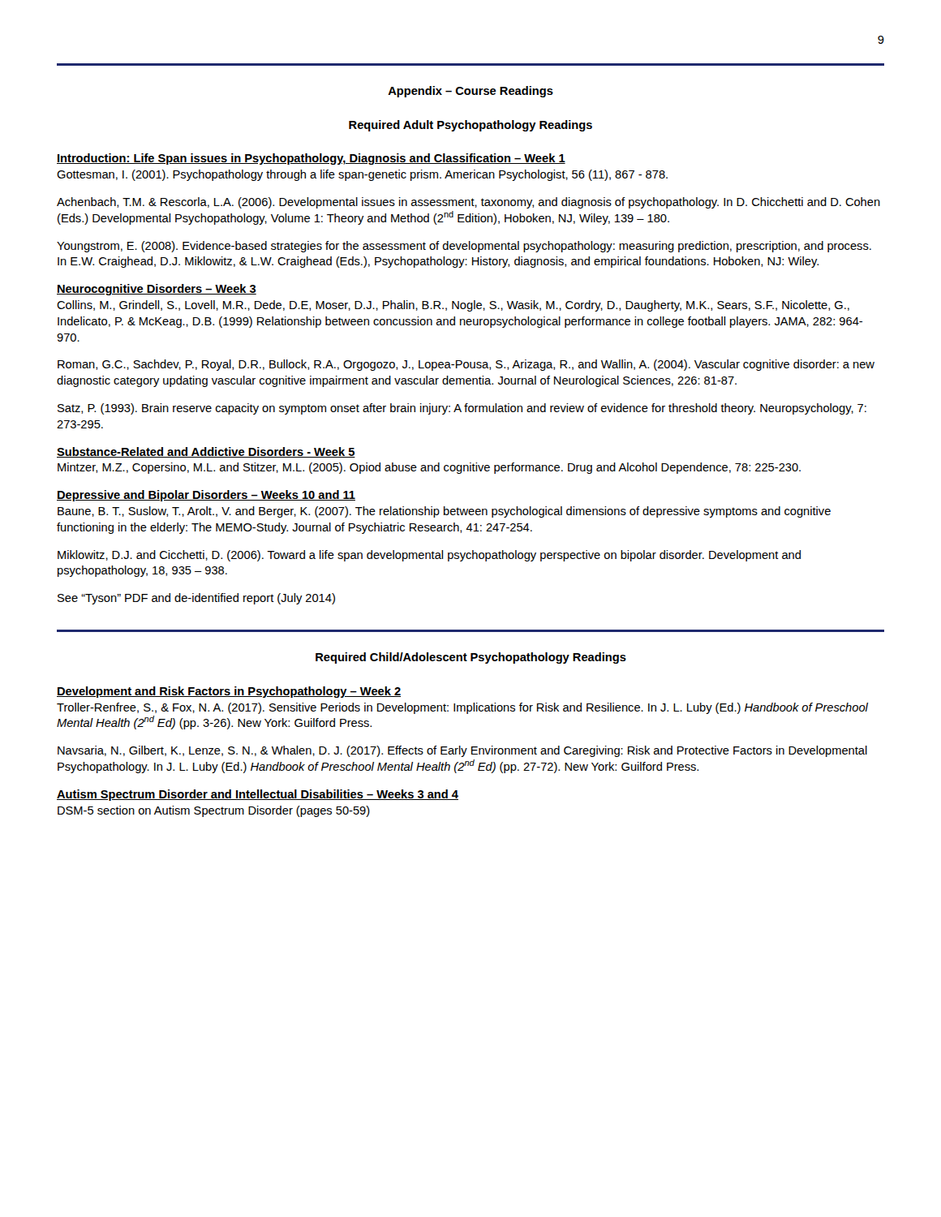9
Appendix – Course Readings
Required Adult Psychopathology Readings
Introduction: Life Span issues in Psychopathology, Diagnosis and Classification – Week 1
Gottesman, I. (2001). Psychopathology through a life span-genetic prism. American Psychologist, 56 (11), 867 - 878.
Achenbach, T.M. & Rescorla, L.A. (2006). Developmental issues in assessment, taxonomy, and diagnosis of psychopathology. In D. Chicchetti and D. Cohen (Eds.) Developmental Psychopathology, Volume 1: Theory and Method (2nd Edition), Hoboken, NJ, Wiley, 139 – 180.
Youngstrom, E. (2008). Evidence-based strategies for the assessment of developmental psychopathology: measuring prediction, prescription, and process. In E.W. Craighead, D.J. Miklowitz, & L.W. Craighead (Eds.), Psychopathology: History, diagnosis, and empirical foundations. Hoboken, NJ: Wiley.
Neurocognitive Disorders – Week 3
Collins, M., Grindell, S., Lovell, M.R., Dede, D.E, Moser, D.J., Phalin, B.R., Nogle, S., Wasik, M., Cordry, D., Daugherty, M.K., Sears, S.F., Nicolette, G., Indelicato, P. & McKeag., D.B. (1999) Relationship between concussion and neuropsychological performance in college football players. JAMA, 282: 964-970.
Roman, G.C., Sachdev, P., Royal, D.R., Bullock, R.A., Orgogozo, J., Lopea-Pousa, S., Arizaga, R., and Wallin, A. (2004). Vascular cognitive disorder: a new diagnostic category updating vascular cognitive impairment and vascular dementia. Journal of Neurological Sciences, 226: 81-87.
Satz, P. (1993). Brain reserve capacity on symptom onset after brain injury: A formulation and review of evidence for threshold theory. Neuropsychology, 7: 273-295.
Substance-Related and Addictive Disorders - Week 5
Mintzer, M.Z., Copersino, M.L. and Stitzer, M.L. (2005). Opiod abuse and cognitive performance. Drug and Alcohol Dependence, 78: 225-230.
Depressive and Bipolar Disorders – Weeks 10 and 11
Baune, B. T., Suslow, T., Arolt., V. and Berger, K. (2007). The relationship between psychological dimensions of depressive symptoms and cognitive functioning in the elderly: The MEMO-Study. Journal of Psychiatric Research, 41: 247-254.
Miklowitz, D.J. and Cicchetti, D. (2006). Toward a life span developmental psychopathology perspective on bipolar disorder. Development and psychopathology, 18, 935 – 938.
See “Tyson” PDF and de-identified report (July 2014)
Required Child/Adolescent Psychopathology Readings
Development and Risk Factors in Psychopathology – Week 2
Troller-Renfree, S., & Fox, N. A. (2017). Sensitive Periods in Development: Implications for Risk and Resilience. In J. L. Luby (Ed.) Handbook of Preschool Mental Health (2nd Ed) (pp. 3-26). New York: Guilford Press.
Navsaria, N., Gilbert, K., Lenze, S. N., & Whalen, D. J. (2017). Effects of Early Environment and Caregiving: Risk and Protective Factors in Developmental Psychopathology. In J. L. Luby (Ed.) Handbook of Preschool Mental Health (2nd Ed) (pp. 27-72). New York: Guilford Press.
Autism Spectrum Disorder and Intellectual Disabilities – Weeks 3 and 4
DSM-5 section on Autism Spectrum Disorder (pages 50-59)